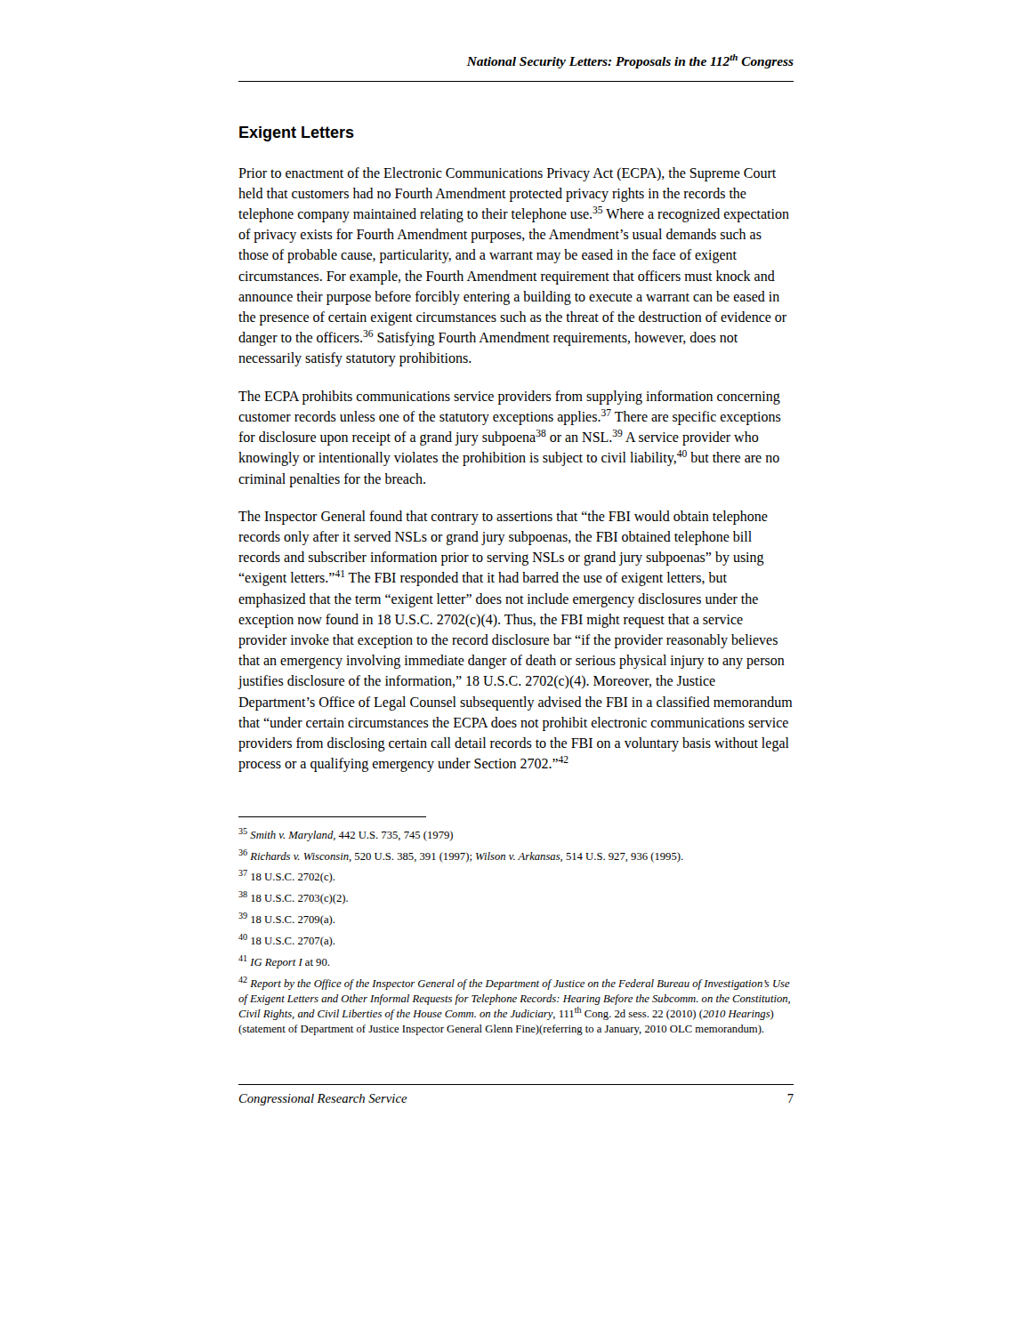National Security Letters: Proposals in the 112th Congress
Exigent Letters
Prior to enactment of the Electronic Communications Privacy Act (ECPA), the Supreme Court held that customers had no Fourth Amendment protected privacy rights in the records the telephone company maintained relating to their telephone use.35 Where a recognized expectation of privacy exists for Fourth Amendment purposes, the Amendment’s usual demands such as those of probable cause, particularity, and a warrant may be eased in the face of exigent circumstances. For example, the Fourth Amendment requirement that officers must knock and announce their purpose before forcibly entering a building to execute a warrant can be eased in the presence of certain exigent circumstances such as the threat of the destruction of evidence or danger to the officers.36 Satisfying Fourth Amendment requirements, however, does not necessarily satisfy statutory prohibitions.
The ECPA prohibits communications service providers from supplying information concerning customer records unless one of the statutory exceptions applies.37 There are specific exceptions for disclosure upon receipt of a grand jury subpoena38 or an NSL.39 A service provider who knowingly or intentionally violates the prohibition is subject to civil liability,40 but there are no criminal penalties for the breach.
The Inspector General found that contrary to assertions that “the FBI would obtain telephone records only after it served NSLs or grand jury subpoenas, the FBI obtained telephone bill records and subscriber information prior to serving NSLs or grand jury subpoenas” by using “exigent letters.”41 The FBI responded that it had barred the use of exigent letters, but emphasized that the term “exigent letter” does not include emergency disclosures under the exception now found in 18 U.S.C. 2702(c)(4). Thus, the FBI might request that a service provider invoke that exception to the record disclosure bar “if the provider reasonably believes that an emergency involving immediate danger of death or serious physical injury to any person justifies disclosure of the information,” 18 U.S.C. 2702(c)(4). Moreover, the Justice Department’s Office of Legal Counsel subsequently advised the FBI in a classified memorandum that “under certain circumstances the ECPA does not prohibit electronic communications service providers from disclosing certain call detail records to the FBI on a voluntary basis without legal process or a qualifying emergency under Section 2702.”42
35 Smith v. Maryland, 442 U.S. 735, 745 (1979)
36 Richards v. Wisconsin, 520 U.S. 385, 391 (1997); Wilson v. Arkansas, 514 U.S. 927, 936 (1995).
37 18 U.S.C. 2702(c).
38 18 U.S.C. 2703(c)(2).
39 18 U.S.C. 2709(a).
40 18 U.S.C. 2707(a).
41 IG Report I at 90.
42 Report by the Office of the Inspector General of the Department of Justice on the Federal Bureau of Investigation’s Use of Exigent Letters and Other Informal Requests for Telephone Records: Hearing Before the Subcomm. on the Constitution, Civil Rights, and Civil Liberties of the House Comm. on the Judiciary, 111th Cong. 2d sess. 22 (2010) (2010 Hearings) (statement of Department of Justice Inspector General Glenn Fine)(referring to a January, 2010 OLC memorandum).
Congressional Research Service 7